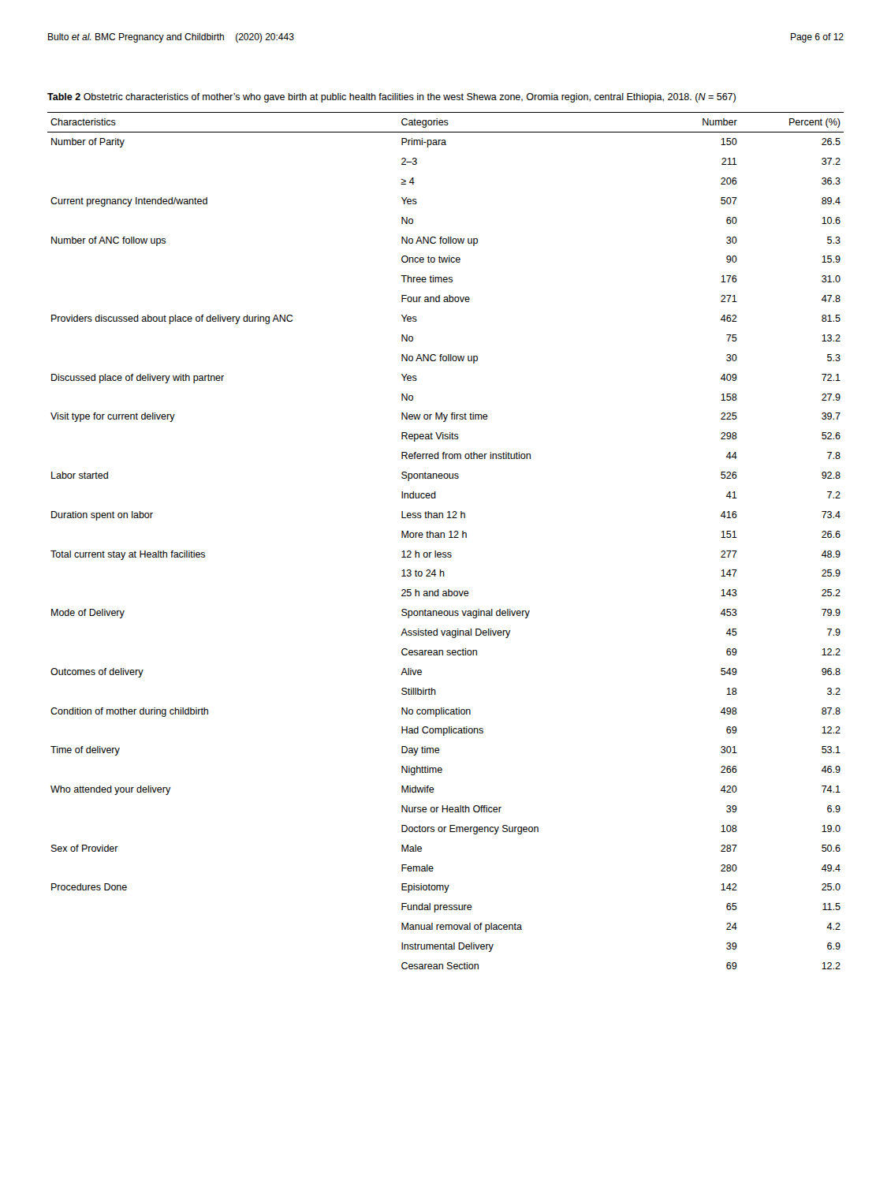Bulto et al. BMC Pregnancy and Childbirth (2020) 20:443
Page 6 of 12
Table 2 Obstetric characteristics of mother’s who gave birth at public health facilities in the west Shewa zone, Oromia region, central Ethiopia, 2018. (N = 567)
| Characteristics | Categories | Number | Percent (%) |
| --- | --- | --- | --- |
| Number of Parity | Primi-para | 150 | 26.5 |
| | 2–3 | 211 | 37.2 |
| | ≥ 4 | 206 | 36.3 |
| Current pregnancy Intended/wanted | Yes | 507 | 89.4 |
| | No | 60 | 10.6 |
| Number of ANC follow ups | No ANC follow up | 30 | 5.3 |
| | Once to twice | 90 | 15.9 |
| | Three times | 176 | 31.0 |
| | Four and above | 271 | 47.8 |
| Providers discussed about place of delivery during ANC | Yes | 462 | 81.5 |
| | No | 75 | 13.2 |
| | No ANC follow up | 30 | 5.3 |
| Discussed place of delivery with partner | Yes | 409 | 72.1 |
| | No | 158 | 27.9 |
| Visit type for current delivery | New or My first time | 225 | 39.7 |
| | Repeat Visits | 298 | 52.6 |
| | Referred from other institution | 44 | 7.8 |
| Labor started | Spontaneous | 526 | 92.8 |
| | Induced | 41 | 7.2 |
| Duration spent on labor | Less than 12 h | 416 | 73.4 |
| | More than 12 h | 151 | 26.6 |
| Total current stay at Health facilities | 12 h or less | 277 | 48.9 |
| | 13 to 24 h | 147 | 25.9 |
| | 25 h and above | 143 | 25.2 |
| Mode of Delivery | Spontaneous vaginal delivery | 453 | 79.9 |
| | Assisted vaginal Delivery | 45 | 7.9 |
| | Cesarean section | 69 | 12.2 |
| Outcomes of delivery | Alive | 549 | 96.8 |
| | Stillbirth | 18 | 3.2 |
| Condition of mother during childbirth | No complication | 498 | 87.8 |
| | Had Complications | 69 | 12.2 |
| Time of delivery | Day time | 301 | 53.1 |
| | Nighttime | 266 | 46.9 |
| Who attended your delivery | Midwife | 420 | 74.1 |
| | Nurse or Health Officer | 39 | 6.9 |
| | Doctors or Emergency Surgeon | 108 | 19.0 |
| Sex of Provider | Male | 287 | 50.6 |
| | Female | 280 | 49.4 |
| Procedures Done | Episiotomy | 142 | 25.0 |
| | Fundal pressure | 65 | 11.5 |
| | Manual removal of placenta | 24 | 4.2 |
| | Instrumental Delivery | 39 | 6.9 |
| | Cesarean Section | 69 | 12.2 |